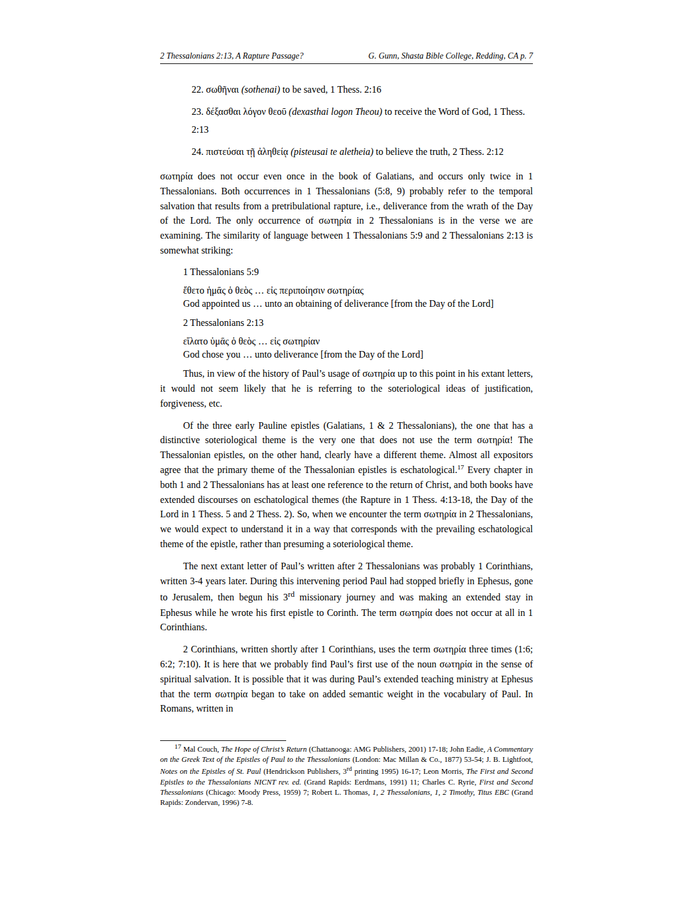2 Thessalonians 2:13, A Rapture Passage?
G. Gunn, Shasta Bible College, Redding, CA p. 7
22. σωθῆναι (sothenai) to be saved, 1 Thess. 2:16
23. δέξασθαι λόγον θεοῦ (dexasthai logon Theou) to receive the Word of God, 1 Thess. 2:13
24. πιστεύσαι τῇ ἀληθείᾳ (pisteusai te aletheia) to believe the truth, 2 Thess. 2:12
σωτηρία does not occur even once in the book of Galatians, and occurs only twice in 1 Thessalonians. Both occurrences in 1 Thessalonians (5:8, 9) probably refer to the temporal salvation that results from a pretribulational rapture, i.e., deliverance from the wrath of the Day of the Lord. The only occurrence of σωτηρία in 2 Thessalonians is in the verse we are examining. The similarity of language between 1 Thessalonians 5:9 and 2 Thessalonians 2:13 is somewhat striking:
1 Thessalonians 5:9
ἔθετο ἡμᾶς ὁ θεὸς … εἰς περιποίησιν σωτηρίας
God appointed us … unto an obtaining of deliverance [from the Day of the Lord]
2 Thessalonians 2:13
εἵλατο ὑμᾶς ὁ θεὸς … εἰς σωτηρίαν
God chose you … unto deliverance [from the Day of the Lord]
Thus, in view of the history of Paul’s usage of σωτηρία up to this point in his extant letters, it would not seem likely that he is referring to the soteriological ideas of justification, forgiveness, etc.
Of the three early Pauline epistles (Galatians, 1 & 2 Thessalonians), the one that has a distinctive soteriological theme is the very one that does not use the term σωτηρία! The Thessalonian epistles, on the other hand, clearly have a different theme. Almost all expositors agree that the primary theme of the Thessalonian epistles is eschatological.17 Every chapter in both 1 and 2 Thessalonians has at least one reference to the return of Christ, and both books have extended discourses on eschatological themes (the Rapture in 1 Thess. 4:13-18, the Day of the Lord in 1 Thess. 5 and 2 Thess. 2). So, when we encounter the term σωτηρία in 2 Thessalonians, we would expect to understand it in a way that corresponds with the prevailing eschatological theme of the epistle, rather than presuming a soteriological theme.
The next extant letter of Paul’s written after 2 Thessalonians was probably 1 Corinthians, written 3-4 years later. During this intervening period Paul had stopped briefly in Ephesus, gone to Jerusalem, then begun his 3rd missionary journey and was making an extended stay in Ephesus while he wrote his first epistle to Corinth. The term σωτηρία does not occur at all in 1 Corinthians.
2 Corinthians, written shortly after 1 Corinthians, uses the term σωτηρία three times (1:6; 6:2; 7:10). It is here that we probably find Paul’s first use of the noun σωτηρία in the sense of spiritual salvation. It is possible that it was during Paul’s extended teaching ministry at Ephesus that the term σωτηρία began to take on added semantic weight in the vocabulary of Paul. In Romans, written in
17 Mal Couch, The Hope of Christ’s Return (Chattanooga: AMG Publishers, 2001) 17-18; John Eadie, A Commentary on the Greek Text of the Epistles of Paul to the Thessalonians (London: Mac Millan & Co., 1877) 53-54; J. B. Lightfoot, Notes on the Epistles of St. Paul (Hendrickson Publishers, 3rd printing 1995) 16-17; Leon Morris, The First and Second Epistles to the Thessalonians NICNT rev. ed. (Grand Rapids: Eerdmans, 1991) 11; Charles C. Ryrie, First and Second Thessalonians (Chicago: Moody Press, 1959) 7; Robert L. Thomas, 1, 2 Thessalonians, 1, 2 Timothy, Titus EBC (Grand Rapids: Zondervan, 1996) 7-8.